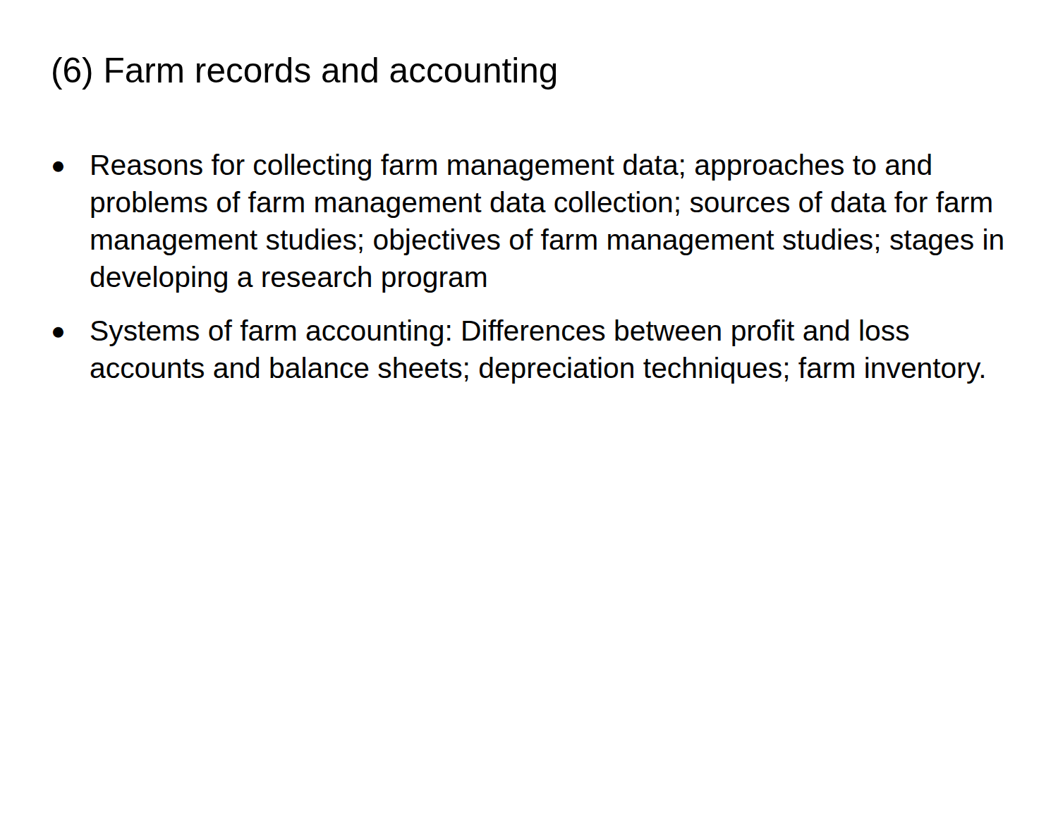(6) Farm records and accounting
Reasons for collecting farm management data; approaches to and problems of farm management data collection; sources of data for farm management studies; objectives of farm management studies; stages in developing a research program
Systems of farm accounting: Differences between profit and loss accounts and balance sheets; depreciation techniques; farm inventory.